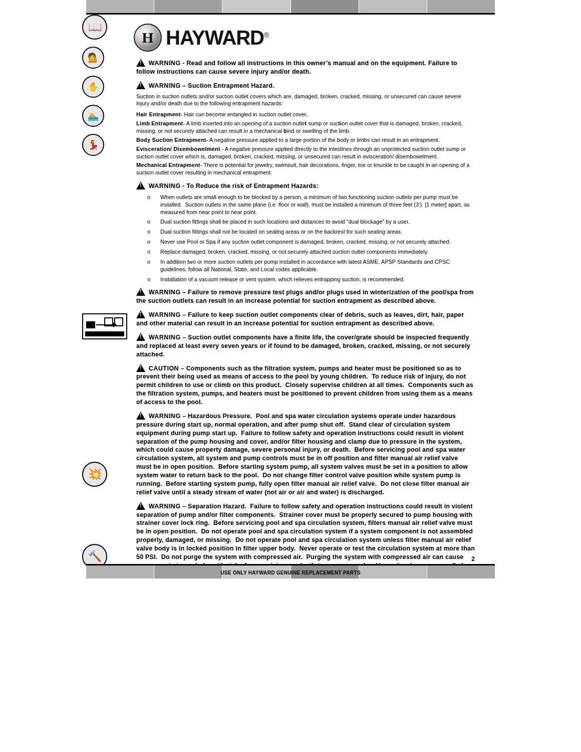H
HAYWARD®
📖
💁
✋
🏊
💃
💥
🔨
WARNING - Read and follow all instructions in this owner’s manual and on the equipment. Failure to follow instructions can cause severe injury and/or death.
WARNING – Suction Entrapment Hazard.
Suction in suction outlets and/or suction outlet covers which are, damaged, broken, cracked, missing, or unsecured can cause severe injury and/or death due to the following entrapment hazards:
Hair Entrapment- Hair can become entangled in suction outlet cover.
Limb Entrapment- A limb inserted into an opening of a suction outlet sump or suction outlet cover that is damaged, broken, cracked, missing, or not securely attached can result in a mechanical bind or swelling of the limb.
Body Suction Entrapment- A negative pressure applied to a large portion of the body or limbs can result in an entrapment.
Evisceration/ Disembowelment - A negative pressure applied directly to the intestines through an unprotected suction outlet sump or suction outlet cover which is, damaged, broken, cracked, missing, or unsecured can result in evisceration/ disembowelment.
Mechanical Entrapment- There is potential for jewelry, swimsuit, hair decorations, finger, toe or knuckle to be caught in an opening of a suction outlet cover resulting in mechanical entrapment.
WARNING - To Reduce the risk of Entrapment Hazards:
When outlets are small enough to be blocked by a person, a minimum of two functioning suction outlets per pump must be installed. Suction outlets in the same plane (i.e. floor or wall), must be installed a minimum of three feet (3’) [1 meter] apart, as measured from near point to near point.
Dual suction fittings shall be placed in such locations and distances to avoid “dual blockage” by a user.
Dual suction fittings shall not be located on seating areas or on the backrest for such seating areas.
Never use Pool or Spa if any suction outlet component is damaged, broken, cracked, missing, or not securely attached.
Replace damaged, broken, cracked, missing, or not securely attached suction outlet components immediately.
In addition two or more suction outlets per pump installed in accordance with latest ASME, APSP Standards and CPSC guidelines, follow all National, State, and Local codes applicable.
Installation of a vacuum release or vent system, which relieves entrapping suction, is recommended.
WARNING – Failure to remove pressure test plugs and/or plugs used in winterization of the pool/spa from the suction outlets can result in an increase potential for suction entrapment as described above.
WARNING – Failure to keep suction outlet components clear of debris, such as leaves, dirt, hair, paper and other material can result in an increase potential for suction entrapment as described above.
WARNING – Suction outlet components have a finite life, the cover/grate should be inspected frequently and replaced at least every seven years or if found to be damaged, broken, cracked, missing, or not securely attached.
CAUTION – Components such as the filtration system, pumps and heater must be positioned so as to prevent their being used as means of access to the pool by young children. To reduce risk of injury, do not permit children to use or climb on this product. Closely supervise children at all times. Components such as the filtration system, pumps, and heaters must be positioned to prevent children from using them as a means of access to the pool.
WARNING – Hazardous Pressure. Pool and spa water circulation systems operate under hazardous pressure during start up, normal operation, and after pump shut off. Stand clear of circulation system equipment during pump start up. Failure to follow safety and operation instructions could result in violent separation of the pump housing and cover, and/or filter housing and clamp due to pressure in the system, which could cause property damage, severe personal injury, or death. Before servicing pool and spa water circulation system, all system and pump controls must be in off position and filter manual air relief valve must be in open position. Before starting system pump, all system valves must be set in a position to allow system water to return back to the pool. Do not change filter control valve position while system pump is running. Before starting system pump, fully open filter manual air relief valve. Do not close filter manual air relief valve until a steady stream of water (not air or air and water) is discharged.
WARNING – Separation Hazard. Failure to follow safety and operation instructions could result in violent separation of pump and/or filter components. Strainer cover must be properly secured to pump housing with strainer cover lock ring. Before servicing pool and spa circulation system, filters manual air relief valve must be in open position. Do not operate pool and spa circulation system if a system component is not assembled properly, damaged, or missing. Do not operate pool and spa circulation system unless filter manual air relief valve body is in locked position in filter upper body. Never operate or test the circulation system at more than 50 PSI. Do not purge the system with compressed air. Purging the system with compressed air can cause components to explode, with risk of severe injury or death to anyone nearby. Use only a low pressure (below 5 PSI), high volume blower when air purging the pump, filter, or piping.
2
USE ONLY HAYWARD GENUINE REPLACEMENT PARTS